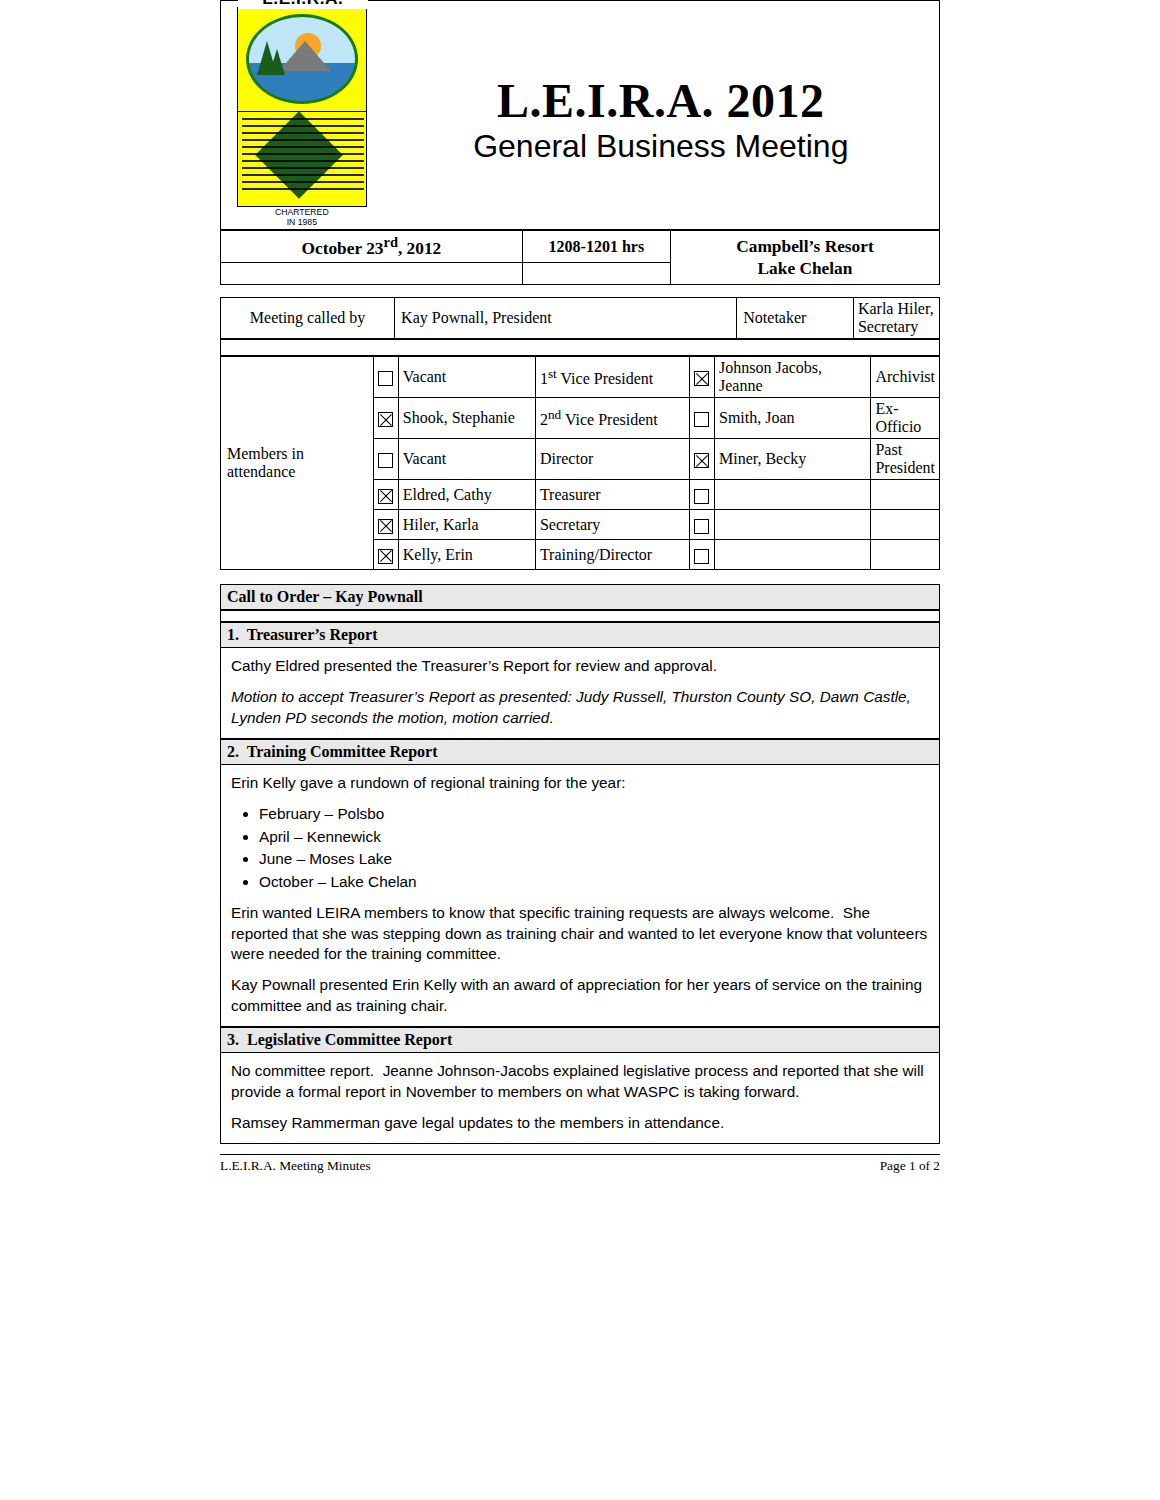| L.E.I.R.A. CHARTERED IN 1985 | L.E.I.R.A. 2012 General Business Meeting |
| October 23 rd , 2012 | 1208-1201 hrs | Campbell’s Resort Lake Chelan |
| Meeting called by | Kay Pownall, President | Notetaker | Karla Hiler, Secretary |
| Members in attendance | | Vacant | 1 st Vice President | | Johnson Jacobs, Jeanne | Archivist |
| | Shook, Stephanie | 2 nd Vice President | | Smith, Joan | Ex-Officio |
| | Vacant | Director | | Miner, Becky | Past President |
| | Eldred, Cathy | Treasurer | | | |
| | Hiler, Karla | Secretary | | | |
| | Kelly, Erin | Training/Director | | | |
Call to Order – Kay Pownall
1. Treasurer’s Report
Cathy Eldred presented the Treasurer’s Report for review and approval.
Motion to accept Treasurer’s Report as presented: Judy Russell, Thurston County SO, Dawn Castle, Lynden PD seconds the motion, motion carried.
2. Training Committee Report
Erin Kelly gave a rundown of regional training for the year:
February – Polsbo
April – Kennewick
June – Moses Lake
October – Lake Chelan
Erin wanted LEIRA members to know that specific training requests are always welcome. She reported that she was stepping down as training chair and wanted to let everyone know that volunteers were needed for the training committee.
Kay Pownall presented Erin Kelly with an award of appreciation for her years of service on the training committee and as training chair.
3. Legislative Committee Report
No committee report. Jeanne Johnson-Jacobs explained legislative process and reported that she will provide a formal report in November to members on what WASPC is taking forward.
Ramsey Rammerman gave legal updates to the members in attendance.
L.E.I.R.A. Meeting Minutes Page 1 of 2